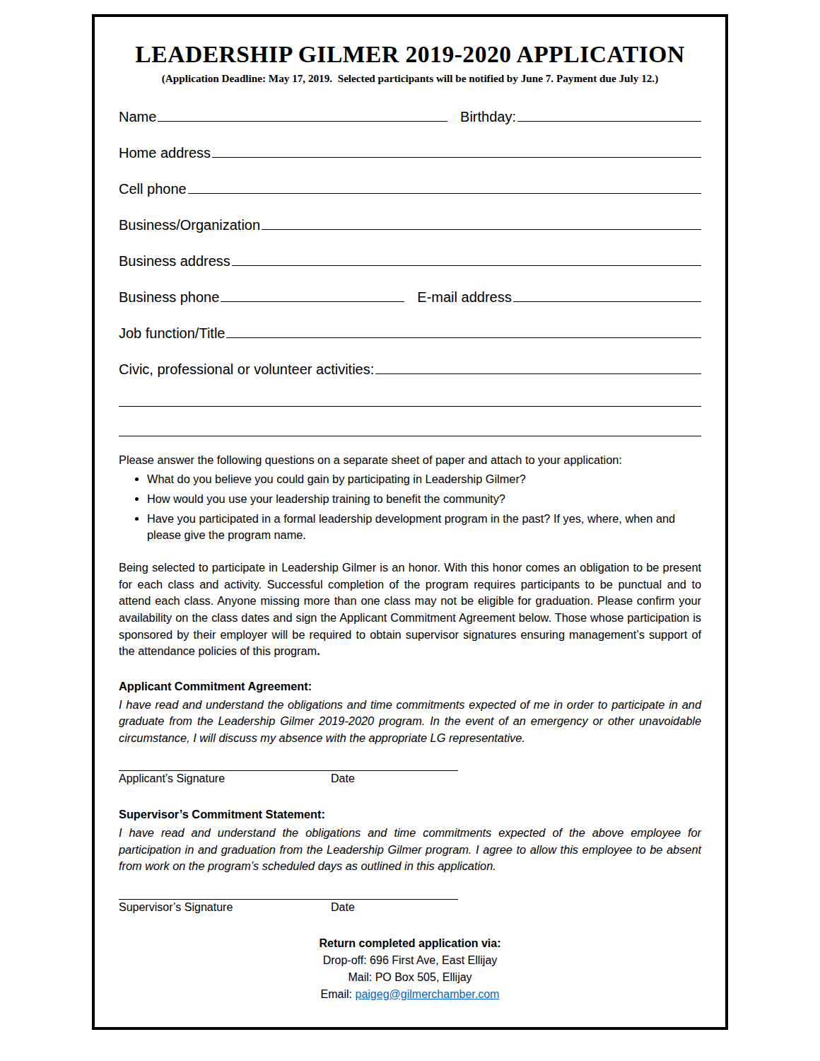LEADERSHIP GILMER 2019-2020 APPLICATION
(Application Deadline: May 17, 2019. Selected participants will be notified by June 7. Payment due July 12.)
Name Birthday:
Home address
Cell phone
Business/Organization
Business address
Business phone E-mail address
Job function/Title
Civic, professional or volunteer activities:
Please answer the following questions on a separate sheet of paper and attach to your application:
What do you believe you could gain by participating in Leadership Gilmer?
How would you use your leadership training to benefit the community?
Have you participated in a formal leadership development program in the past? If yes, where, when and please give the program name.
Being selected to participate in Leadership Gilmer is an honor. With this honor comes an obligation to be present for each class and activity. Successful completion of the program requires participants to be punctual and to attend each class. Anyone missing more than one class may not be eligible for graduation. Please confirm your availability on the class dates and sign the Applicant Commitment Agreement below. Those whose participation is sponsored by their employer will be required to obtain supervisor signatures ensuring management’s support of the attendance policies of this program.
Applicant Commitment Agreement:
I have read and understand the obligations and time commitments expected of me in order to participate in and graduate from the Leadership Gilmer 2019-2020 program. In the event of an emergency or other unavoidable circumstance, I will discuss my absence with the appropriate LG representative.
Applicant’s Signature Date
Supervisor’s Commitment Statement:
I have read and understand the obligations and time commitments expected of the above employee for participation in and graduation from the Leadership Gilmer program. I agree to allow this employee to be absent from work on the program’s scheduled days as outlined in this application.
Supervisor’s Signature Date
Return completed application via:
Drop-off: 696 First Ave, East Ellijay
Mail: PO Box 505, Ellijay
Email: paigeg@gilmerchamber.com